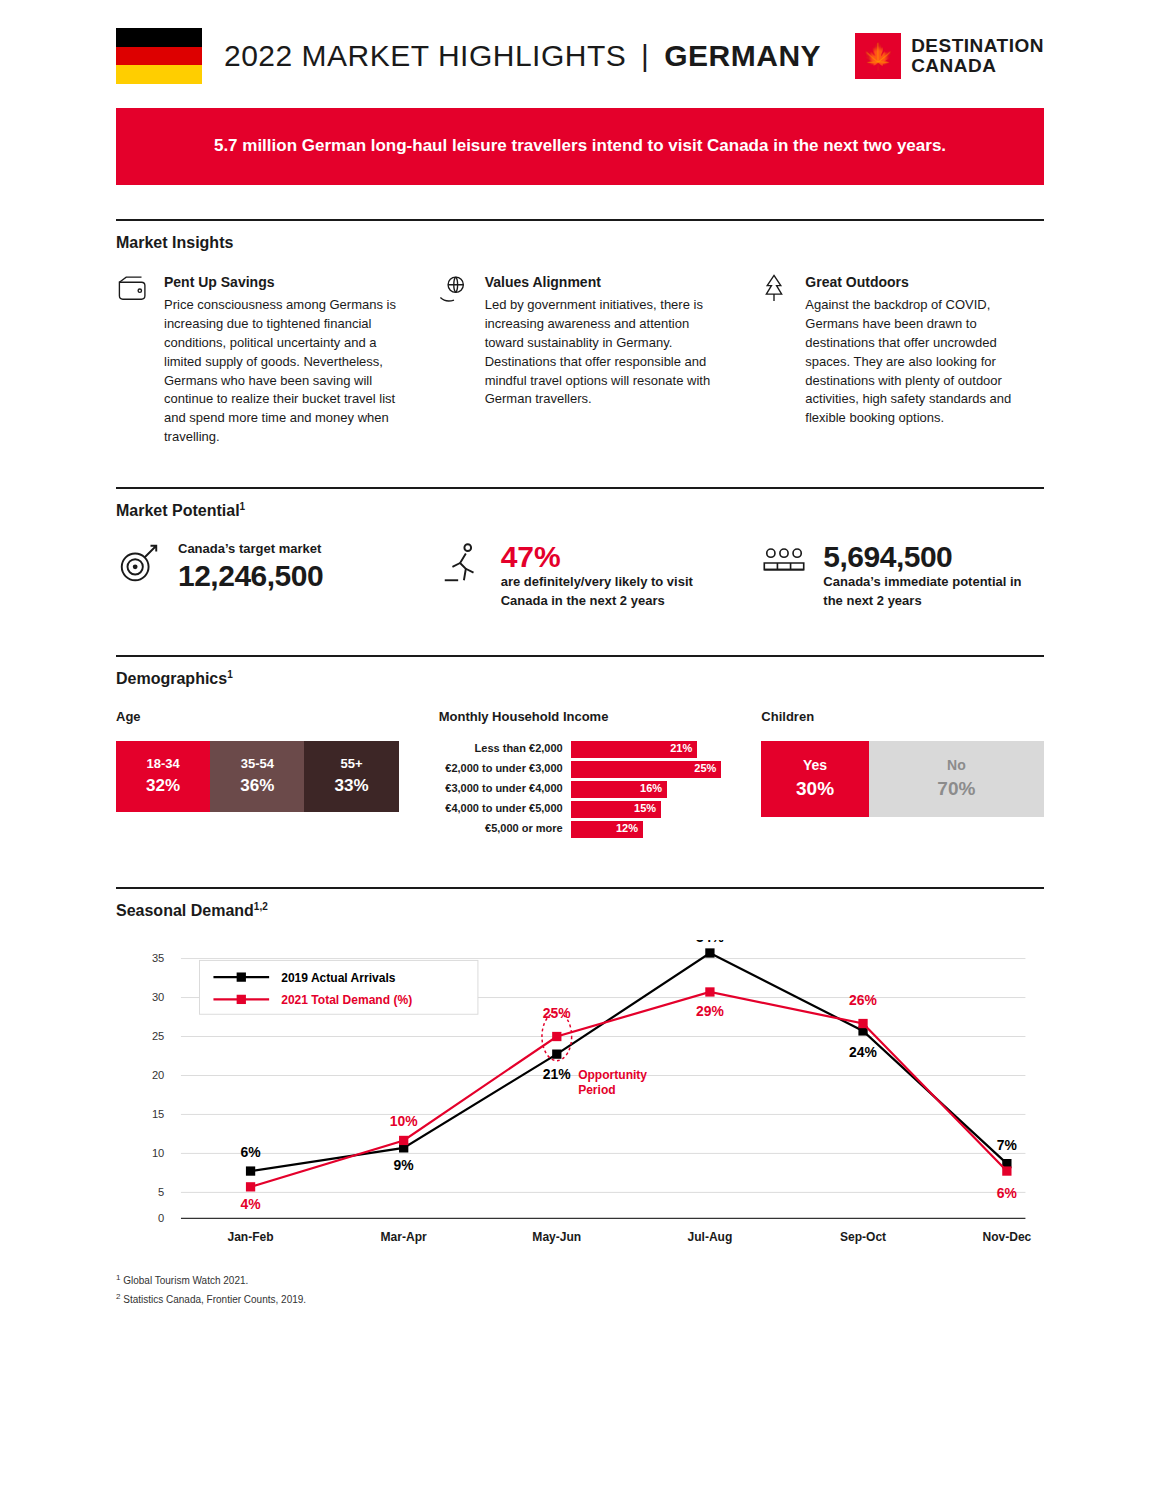2022 MARKET HIGHLIGHTS | GERMANY
🍁
DESTINATION
CANADA
5.7 million German long-haul leisure travellers intend to visit Canada in the next two years.
Market Insights
Pent Up Savings
Price consciousness among Germans is increasing due to tightened financial conditions, political uncertainty and a limited supply of goods. Nevertheless, Germans who have been saving will continue to realize their bucket travel list and spend more time and money when travelling.
Values Alignment
Led by government initiatives, there is increasing awareness and attention toward sustainablity in Germany. Destinations that offer responsible and mindful travel options will resonate with German travellers.
Great Outdoors
Against the backdrop of COVID, Germans have been drawn to destinations that offer uncrowded spaces. They are also looking for destinations with plenty of outdoor activities, high safety standards and flexible booking options.
Market Potential1
Canada’s target market
12,246,500
47%
are definitely/very likely to visit Canada in the next 2 years
5,694,500
Canada’s immediate potential in the next 2 years
Demographics1
Age
18-3432%
35-5436%
55+33%
Monthly Household Income
Less than €2,000
21%
€2,000 to under €3,000
25%
€3,000 to under €4,000
16%
€4,000 to under €5,000
15%
€5,000 or more
12%
Children
Yes30%
No70%
Seasonal Demand1,2
35 30 25 20 15 10 5 0 Jan-Feb Mar-Apr May-Jun Jul-Aug Sep-Oct Nov-Dec Opportunity Period 6% 9% 21% 24% 7% 34% 4% 10% 25% 29% 26% 6% 2019 Actual Arrivals 2021 Total Demand (%)
1 Global Tourism Watch 2021.
2 Statistics Canada, Frontier Counts, 2019.